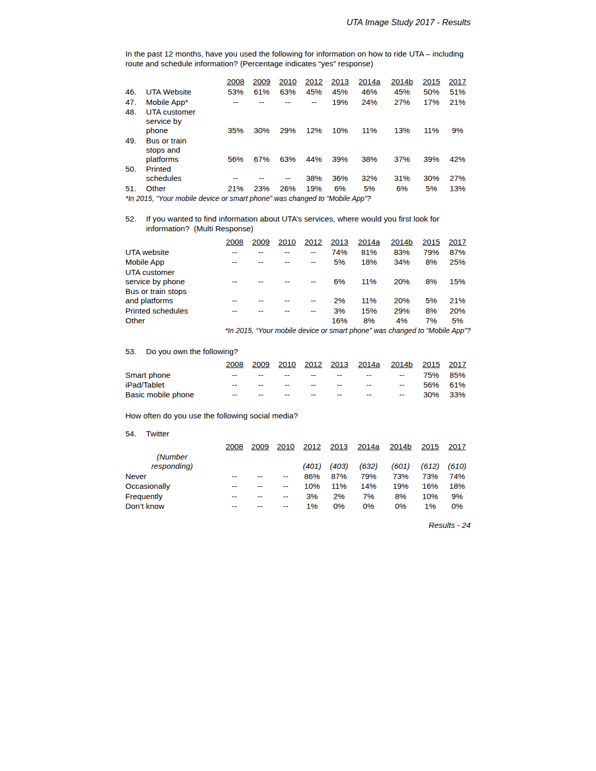UTA Image Study 2017 - Results
In the past 12 months, have you used the following for information on how to ride UTA – including route and schedule information? (Percentage indicates “yes” response)
| | | 2008 | 2009 | 2010 | 2012 | 2013 | 2014a | 2014b | 2015 | 2017 |
| 46. | UTA Website | 53% | 61% | 63% | 45% | 45% | 46% | 45% | 50% | 51% |
| 47. | Mobile App* | -- | -- | -- | -- | 19% | 24% | 27% | 17% | 21% |
| 48. | UTA customer service by phone | 35% | 30% | 29% | 12% | 10% | 11% | 13% | 11% | 9% |
| 49. | Bus or train stops and platforms | 56% | 67% | 63% | 44% | 39% | 38% | 37% | 39% | 42% |
| 50. | Printed schedules | -- | -- | -- | 38% | 36% | 32% | 31% | 30% | 27% |
| 51. | Other | 21% | 23% | 26% | 19% | 6% | 5% | 6% | 5% | 13% |
*In 2015, “Your mobile device or smart phone” was changed to “Mobile App”?
52.
If you wanted to find information about UTA’s services, where would you first look for information? (Multi Response)
| | 2008 | 2009 | 2010 | 2012 | 2013 | 2014a | 2014b | 2015 | 2017 |
| UTA website | -- | -- | -- | -- | 74% | 81% | 83% | 79% | 87% |
| Mobile App | -- | -- | -- | -- | 5% | 18% | 34% | 8% | 25% |
| UTA customer service by phone | -- | -- | -- | -- | 6% | 11% | 20% | 8% | 15% |
| Bus or train stops and platforms | -- | -- | -- | -- | 2% | 11% | 20% | 5% | 21% |
| Printed schedules | -- | -- | -- | -- | 3% | 15% | 29% | 8% | 20% |
| Other | | | | | 16% | 8% | 4% | 7% | 5% |
*In 2015, “Your mobile device or smart phone” was changed to “Mobile App”?
53.
Do you own the following?
| | 2008 | 2009 | 2010 | 2012 | 2013 | 2014a | 2014b | 2015 | 2017 |
| Smart phone | -- | -- | -- | -- | -- | -- | -- | 75% | 85% |
| iPad/Tablet | -- | -- | -- | -- | -- | -- | -- | 56% | 61% |
| Basic mobile phone | -- | -- | -- | -- | -- | -- | -- | 30% | 33% |
How often do you use the following social media?
54.
Twitter
| | 2008 | 2009 | 2010 | 2012 | 2013 | 2014a | 2014b | 2015 | 2017 |
| (Number responding) | | | | (401) | (403) | (632) | (601) | (612) | (610) |
| Never | -- | -- | -- | 86% | 87% | 79% | 73% | 73% | 74% |
| Occasionally | -- | -- | -- | 10% | 11% | 14% | 19% | 16% | 18% |
| Frequently | -- | -- | -- | 3% | 2% | 7% | 8% | 10% | 9% |
| Don’t know | -- | -- | -- | 1% | 0% | 0% | 0% | 1% | 0% |
Results - 24